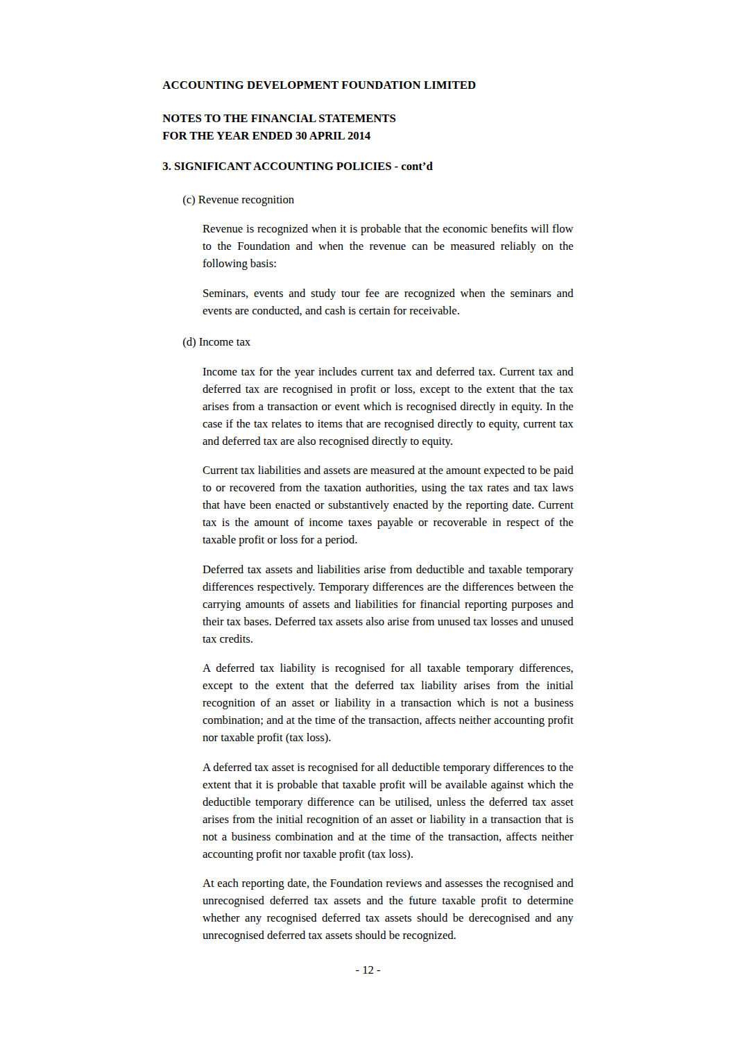ACCOUNTING DEVELOPMENT FOUNDATION LIMITED
NOTES TO THE FINANCIAL STATEMENTS
FOR THE YEAR ENDED 30 APRIL 2014
3. SIGNIFICANT ACCOUNTING POLICIES - cont’d
(c) Revenue recognition
Revenue is recognized when it is probable that the economic benefits will flow to the Foundation and when the revenue can be measured reliably on the following basis:
Seminars, events and study tour fee are recognized when the seminars and events are conducted, and cash is certain for receivable.
(d) Income tax
Income tax for the year includes current tax and deferred tax. Current tax and deferred tax are recognised in profit or loss, except to the extent that the tax arises from a transaction or event which is recognised directly in equity. In the case if the tax relates to items that are recognised directly to equity, current tax and deferred tax are also recognised directly to equity.
Current tax liabilities and assets are measured at the amount expected to be paid to or recovered from the taxation authorities, using the tax rates and tax laws that have been enacted or substantively enacted by the reporting date. Current tax is the amount of income taxes payable or recoverable in respect of the taxable profit or loss for a period.
Deferred tax assets and liabilities arise from deductible and taxable temporary differences respectively. Temporary differences are the differences between the carrying amounts of assets and liabilities for financial reporting purposes and their tax bases. Deferred tax assets also arise from unused tax losses and unused tax credits.
A deferred tax liability is recognised for all taxable temporary differences, except to the extent that the deferred tax liability arises from the initial recognition of an asset or liability in a transaction which is not a business combination; and at the time of the transaction, affects neither accounting profit nor taxable profit (tax loss).
A deferred tax asset is recognised for all deductible temporary differences to the extent that it is probable that taxable profit will be available against which the deductible temporary difference can be utilised, unless the deferred tax asset arises from the initial recognition of an asset or liability in a transaction that is not a business combination and at the time of the transaction, affects neither accounting profit nor taxable profit (tax loss).
At each reporting date, the Foundation reviews and assesses the recognised and unrecognised deferred tax assets and the future taxable profit to determine whether any recognised deferred tax assets should be derecognised and any unrecognised deferred tax assets should be recognized.
- 12 -